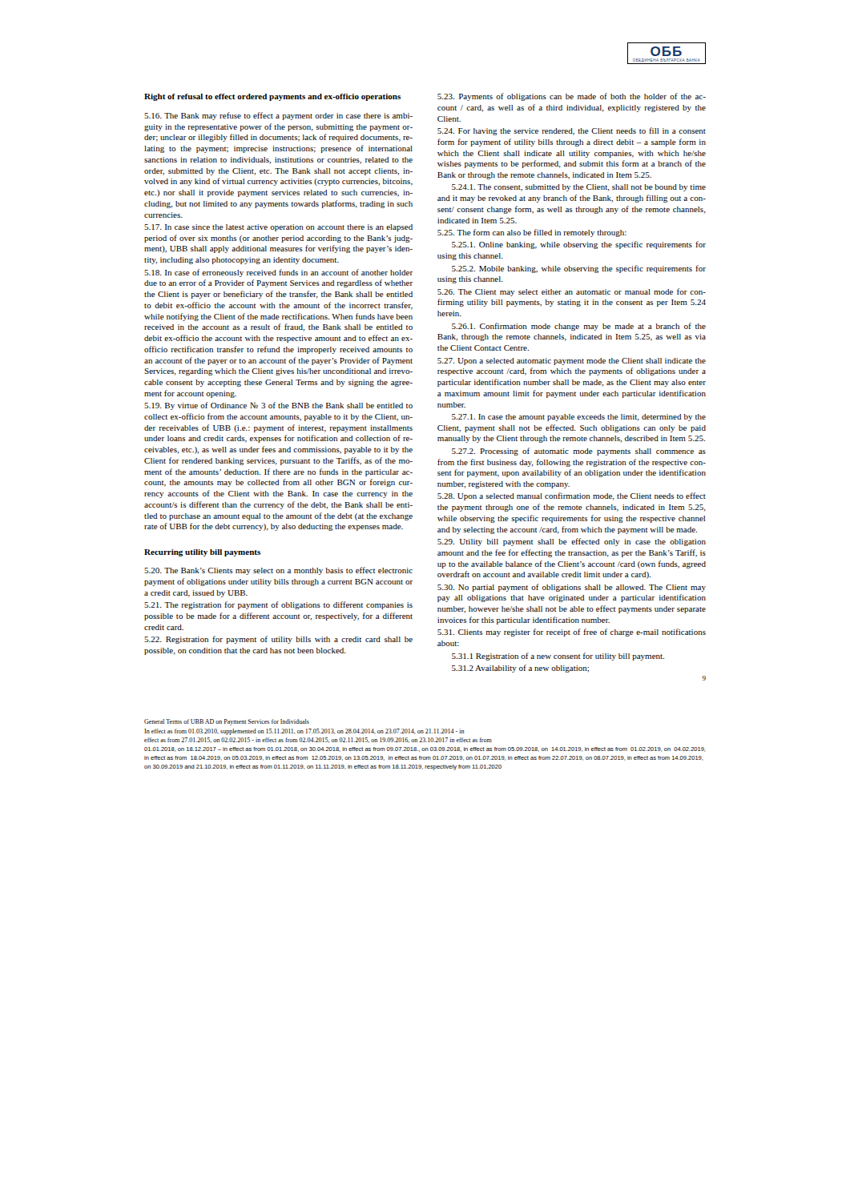ОББ
ОБЕДИНЕНА БЪЛГАРСКА БАНКА
Right of refusal to effect ordered payments and ex-officio operations
5.16. The Bank may refuse to effect a payment order in case there is ambiguity in the representative power of the person, submitting the payment order; unclear or illegibly filled in documents; lack of required documents, relating to the payment; imprecise instructions; presence of international sanctions in relation to individuals, institutions or countries, related to the order, submitted by the Client, etc. The Bank shall not accept clients, involved in any kind of virtual currency activities (crypto currencies, bitcoins, etc.) nor shall it provide payment services related to such currencies, including, but not limited to any payments towards platforms, trading in such currencies.
5.17. In case since the latest active operation on account there is an elapsed period of over six months (or another period according to the Bank’s judgment), UBB shall apply additional measures for verifying the payer’s identity, including also photocopying an identity document.
5.18. In case of erroneously received funds in an account of another holder due to an error of a Provider of Payment Services and regardless of whether the Client is payer or beneficiary of the transfer, the Bank shall be entitled to debit ex-officio the account with the amount of the incorrect transfer, while notifying the Client of the made rectifications. When funds have been received in the account as a result of fraud, the Bank shall be entitled to debit ex-officio the account with the respective amount and to effect an ex-officio rectification transfer to refund the improperly received amounts to an account of the payer or to an account of the payer’s Provider of Payment Services, regarding which the Client gives his/her unconditional and irrevocable consent by accepting these General Terms and by signing the agreement for account opening.
5.19. By virtue of Ordinance № 3 of the BNB the Bank shall be entitled to collect ex-officio from the account amounts, payable to it by the Client, under receivables of UBB (i.e.: payment of interest, repayment installments under loans and credit cards, expenses for notification and collection of receivables, etc.), as well as under fees and commissions, payable to it by the Client for rendered banking services, pursuant to the Tariffs, as of the moment of the amounts’ deduction. If there are no funds in the particular account, the amounts may be collected from all other BGN or foreign currency accounts of the Client with the Bank. In case the currency in the account/s is different than the currency of the debt, the Bank shall be entitled to purchase an amount equal to the amount of the debt (at the exchange rate of UBB for the debt currency), by also deducting the expenses made.
Recurring utility bill payments
5.20. The Bank’s Clients may select on a monthly basis to effect electronic payment of obligations under utility bills through a current BGN account or a credit card, issued by UBB.
5.21. The registration for payment of obligations to different companies is possible to be made for a different account or, respectively, for a different credit card.
5.22. Registration for payment of utility bills with a credit card shall be possible, on condition that the card has not been blocked.
5.23. Payments of obligations can be made of both the holder of the account / card, as well as of a third individual, explicitly registered by the Client.
5.24. For having the service rendered, the Client needs to fill in a consent form for payment of utility bills through a direct debit – a sample form in which the Client shall indicate all utility companies, with which he/she wishes payments to be performed, and submit this form at a branch of the Bank or through the remote channels, indicated in Item 5.25.
5.24.1. The consent, submitted by the Client, shall not be bound by time and it may be revoked at any branch of the Bank, through filling out a consent/ consent change form, as well as through any of the remote channels, indicated in Item 5.25.
5.25. The form can also be filled in remotely through:
5.25.1. Online banking, while observing the specific requirements for using this channel.
5.25.2. Mobile banking, while observing the specific requirements for using this channel.
5.26. The Client may select either an automatic or manual mode for confirming utility bill payments, by stating it in the consent as per Item 5.24 herein.
5.26.1. Confirmation mode change may be made at a branch of the Bank, through the remote channels, indicated in Item 5.25, as well as via the Client Contact Centre.
5.27. Upon a selected automatic payment mode the Client shall indicate the respective account /card, from which the payments of obligations under a particular identification number shall be made, as the Client may also enter a maximum amount limit for payment under each particular identification number.
5.27.1. In case the amount payable exceeds the limit, determined by the Client, payment shall not be effected. Such obligations can only be paid manually by the Client through the remote channels, described in Item 5.25.
5.27.2. Processing of automatic mode payments shall commence as from the first business day, following the registration of the respective consent for payment, upon availability of an obligation under the identification number, registered with the company.
5.28. Upon a selected manual confirmation mode, the Client needs to effect the payment through one of the remote channels, indicated in Item 5.25, while observing the specific requirements for using the respective channel and by selecting the account /card, from which the payment will be made.
5.29. Utility bill payment shall be effected only in case the obligation amount and the fee for effecting the transaction, as per the Bank’s Tariff, is up to the available balance of the Client’s account /card (own funds, agreed overdraft on account and available credit limit under a card).
5.30. No partial payment of obligations shall be allowed. The Client may pay all obligations that have originated under a particular identification number, however he/she shall not be able to effect payments under separate invoices for this particular identification number.
5.31. Clients may register for receipt of free of charge e-mail notifications about:
5.31.1 Registration of a new consent for utility bill payment.
5.31.2 Availability of a new obligation;
9
General Terms of UBB AD on Payment Services for Individuals
In effect as from 01.03.2010, supplemented on 15.11.2011, on 17.05.2013, on 28.04.2014, on 23.07.2014, on 21.11.2014 - in
effect as from 27.01.2015, on 02.02.2015 - in effect as from 02.04.2015, on 02.11.2015, on 19.09.2016, on 23.10.2017 in effect as from
01.01.2018, on 18.12.2017 – in effect as from 01.01.2018, on 30.04.2018, in effect as from 09.07.2018., on 03.09.2018, in effect as from 05.09.2018, on 14.01.2019, in effect as from 01.02.2019, on 04.02.2019, in effect as from 18.04.2019, on 05.03.2019, in effect as from 12.05.2019, on 13.05.2019, in effect as from 01.07.2019, on 01.07.2019, in effect as from 22.07.2019, on 08.07.2019, in effect as from 14.09.2019, on 30.09.2019 and 21.10.2019, in effect as from 01.11.2019, on 11.11.2019, in effect as from 18.11.2019, respectively from 11.01,2020